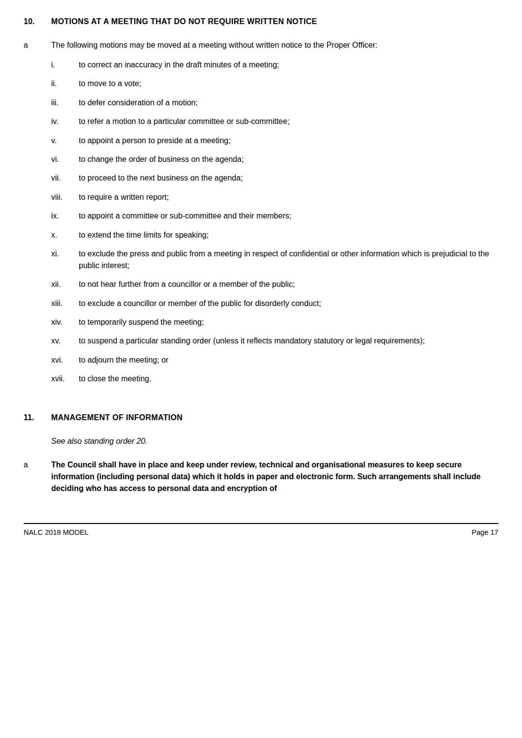10. MOTIONS AT A MEETING THAT DO NOT REQUIRE WRITTEN NOTICE
a
The following motions may be moved at a meeting without written notice to the Proper Officer:
i. to correct an inaccuracy in the draft minutes of a meeting;
ii. to move to a vote;
iii. to defer consideration of a motion;
iv. to refer a motion to a particular committee or sub-committee;
v. to appoint a person to preside at a meeting;
vi. to change the order of business on the agenda;
vii. to proceed to the next business on the agenda;
viii. to require a written report;
ix. to appoint a committee or sub-committee and their members;
x. to extend the time limits for speaking;
xi. to exclude the press and public from a meeting in respect of confidential or other information which is prejudicial to the public interest;
xii. to not hear further from a councillor or a member of the public;
xiii. to exclude a councillor or member of the public for disorderly conduct;
xiv. to temporarily suspend the meeting;
xv. to suspend a particular standing order (unless it reflects mandatory statutory or legal requirements);
xvi. to adjourn the meeting; or
xvii. to close the meeting.
11. MANAGEMENT OF INFORMATION
See also standing order 20.
a
The Council shall have in place and keep under review, technical and organisational measures to keep secure information (including personal data) which it holds in paper and electronic form. Such arrangements shall include deciding who has access to personal data and encryption of
NALC 2018 MODEL Page 17